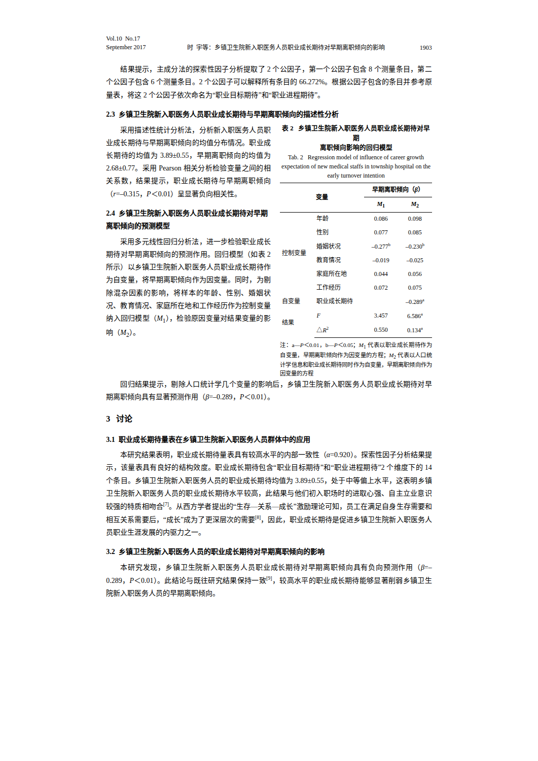Vol.10 No.17
September 2017
时 宇等：乡镇卫生院新入职医务人员职业成长期待对早期离职倾向的影响
1903
结果提示，主成分法的探索性因子分析提取了 2 个公因子，第一个公因子包含 8 个测量条目，第二个公因子包含 6 个测量条目。2 个公因子可以解释所有条目的 66.272%。根据公因子包含的条目并参考原量表，将这 2 个公因子依次命名为“职业目标期待”和“职业进程期待”。
2.3 乡镇卫生院新入职医务人员职业成长期待与早期离职倾向的描述性分析
采用描述性统计分析法，分析新入职医务人员职业成长期待与早期离职倾向的均值分布情况。职业成长期待的均值为 3.89±0.55，早期离职倾向的均值为 2.68±0.77。采用 Pearson 相关分析检验变量之间的相关系数，结果提示，职业成长期待与早期离职倾向（r=–0.315，P＜0.01）呈显著负向相关性。
2.4 乡镇卫生院新入职医务人员职业成长期待对早期离职倾向的预测模型
采用多元线性回归分析法，进一步检验职业成长期待对早期离职倾向的预测作用。回归模型（如表 2 所示）以乡镇卫生院新入职医务人员职业成长期待作为自变量，将早期离职倾向作为因变量。同时，为剔除混杂因素的影响，将样本的年龄、性别、婚姻状况、教育情况、家庭所在地和工作经历作为控制变量纳入回归模型（M1），检验原因变量对结果变量的影响（M2）。
表 2 乡镇卫生院新入职医务人员职业成长期待对早期
离职倾向影响的回归模型
Tab. 2 Regression model of influence of career growth expectation of new medical staffs in township hospital on the early turnover intention
| 变量 | 早期离职倾向（ β ） |
| --- | --- |
| M 1 | M 2 |
| 控制变量 | 年龄 | 0.086 | 0.098 |
| 性别 | 0.077 | 0.085 |
| 婚姻状况 | –0.277 b | –0.230 b |
| 教育情况 | –0.019 | –0.025 |
| 家庭所在地 | 0.044 | 0.056 |
| 工作经历 | 0.072 | 0.075 |
| 自变量 | 职业成长期待 | | –0.289 a |
| 结果 | F | 3.457 | 6.586 a |
| △ R 2 | 0.550 | 0.134 a |
注：a—P＜0.01，b—P＜0.05；M1 代表以职业成长期待作为自变量，早期离职倾向作为因变量的方程；M2 代表以人口统计学信息和职业成长期待同时作为自变量，早期离职倾向作为因变量的方程
回归结果提示，剔除人口统计学几个变量的影响后，乡镇卫生院新入职医务人员职业成长期待对早期离职倾向具有显著预测作用（β=–0.289，P＜0.01）。
3 讨论
3.1 职业成长期待量表在乡镇卫生院新入职医务人员群体中的应用
本研究结果表明，职业成长期待量表具有较高水平的内部一致性（α=0.920）。探索性因子分析结果提示，该量表具有良好的结构效度。职业成长期待包含“职业目标期待”和“职业进程期待”2 个维度下的 14 个条目。乡镇卫生院新入职医务人员的职业成长期待均值为 3.89±0.55，处于中等偏上水平，这表明乡镇卫生院新入职医务人员的职业成长期待水平较高，此结果与他们初入职场时的进取心强、自主立业意识较强的特质相吻合[7]。从西方学者提出的“生存—关系—成长”激励理论可知，员工在满足自身生存需要和相互关系需要后，“成长”成为了更深层次的需要[8]，因此，职业成长期待是促进乡镇卫生院新入职医务人员职业生涯发展的内驱力之一。
3.2 乡镇卫生院新入职医务人员的职业成长期待对早期离职倾向的影响
本研究发现，乡镇卫生院新入职医务人员职业成长期待对早期离职倾向具有负向预测作用（β=–0.289，P＜0.01）。此结论与既往研究结果保持一致[9]，较高水平的职业成长期待能够显著削弱乡镇卫生院新入职医务人员的早期离职倾向。